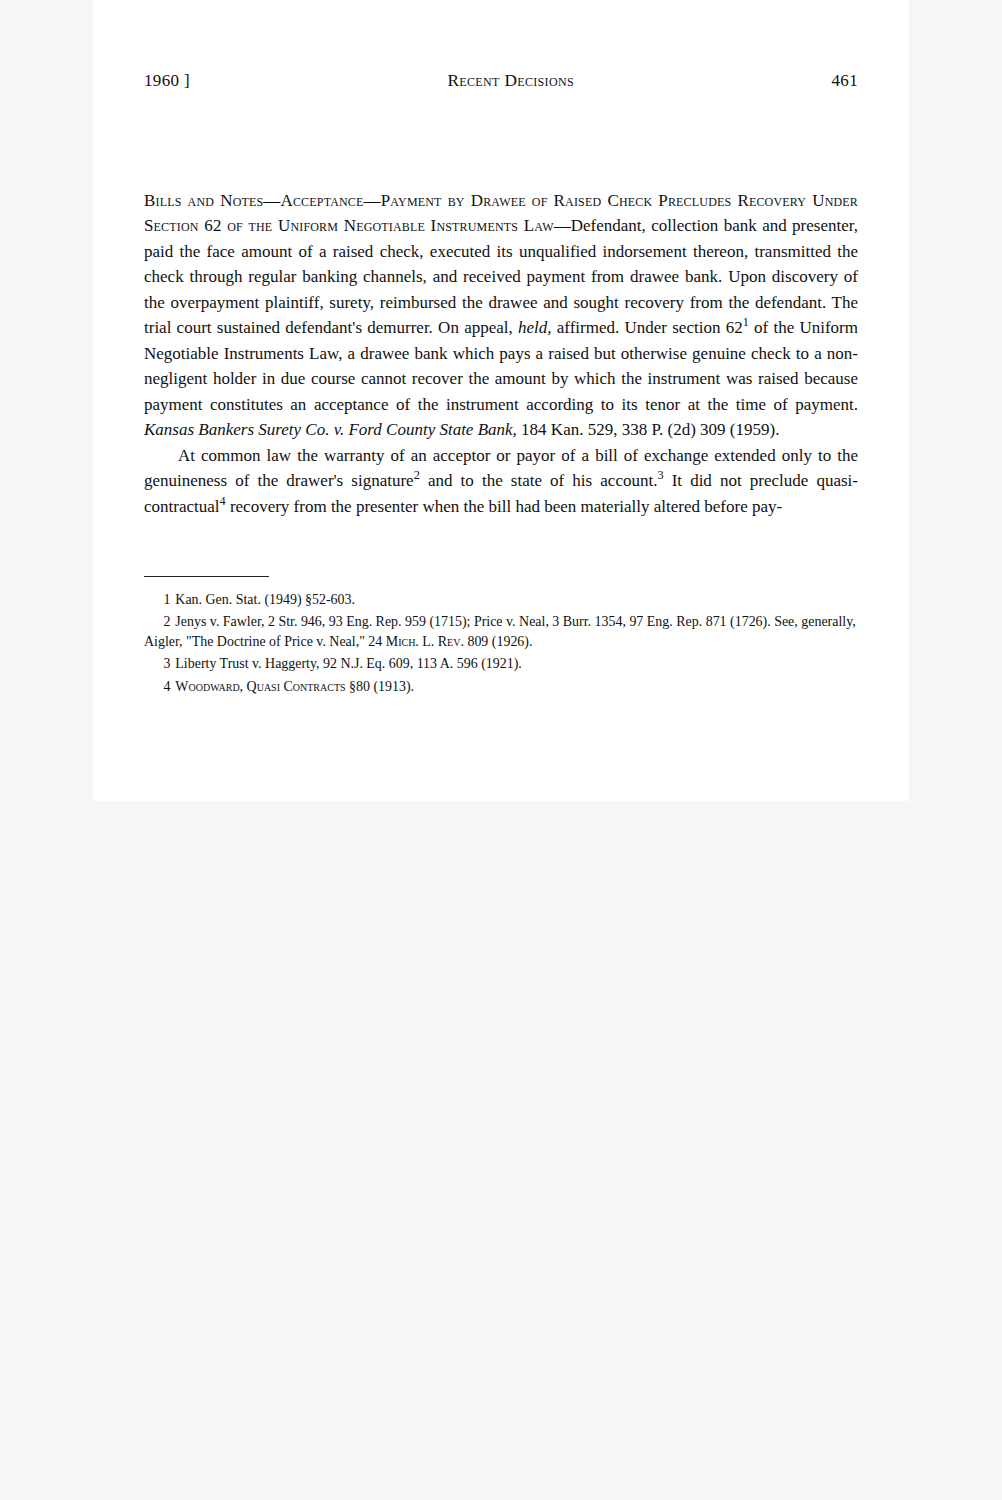1960 ] Recent Decisions 461
Bills and Notes—Acceptance—Payment by Drawee of Raised Check Precludes Recovery Under Section 62 of the Uniform Negotiable Instruments Law—Defendant, collection bank and presenter, paid the face amount of a raised check, executed its unqualified indorsement thereon, transmitted the check through regular banking channels, and received payment from drawee bank. Upon discovery of the overpayment plaintiff, surety, reimbursed the drawee and sought recovery from the defendant. The trial court sustained defendant's demurrer. On appeal, held, affirmed. Under section 621 of the Uniform Negotiable Instruments Law, a drawee bank which pays a raised but otherwise genuine check to a non-negligent holder in due course cannot recover the amount by which the instrument was raised because payment constitutes an acceptance of the instrument according to its tenor at the time of payment. Kansas Bankers Surety Co. v. Ford County State Bank, 184 Kan. 529, 338 P. (2d) 309 (1959).
At common law the warranty of an acceptor or payor of a bill of exchange extended only to the genuineness of the drawer's signature2 and to the state of his account.3 It did not preclude quasi-contractual4 recovery from the presenter when the bill had been materially altered before pay-
1 Kan. Gen. Stat. (1949) §52-603.
2 Jenys v. Fawler, 2 Str. 946, 93 Eng. Rep. 959 (1715); Price v. Neal, 3 Burr. 1354, 97 Eng. Rep. 871 (1726). See, generally, Aigler, "The Doctrine of Price v. Neal," 24 Mich. L. Rev. 809 (1926).
3 Liberty Trust v. Haggerty, 92 N.J. Eq. 609, 113 A. 596 (1921).
4 Woodward, Quasi Contracts §80 (1913).